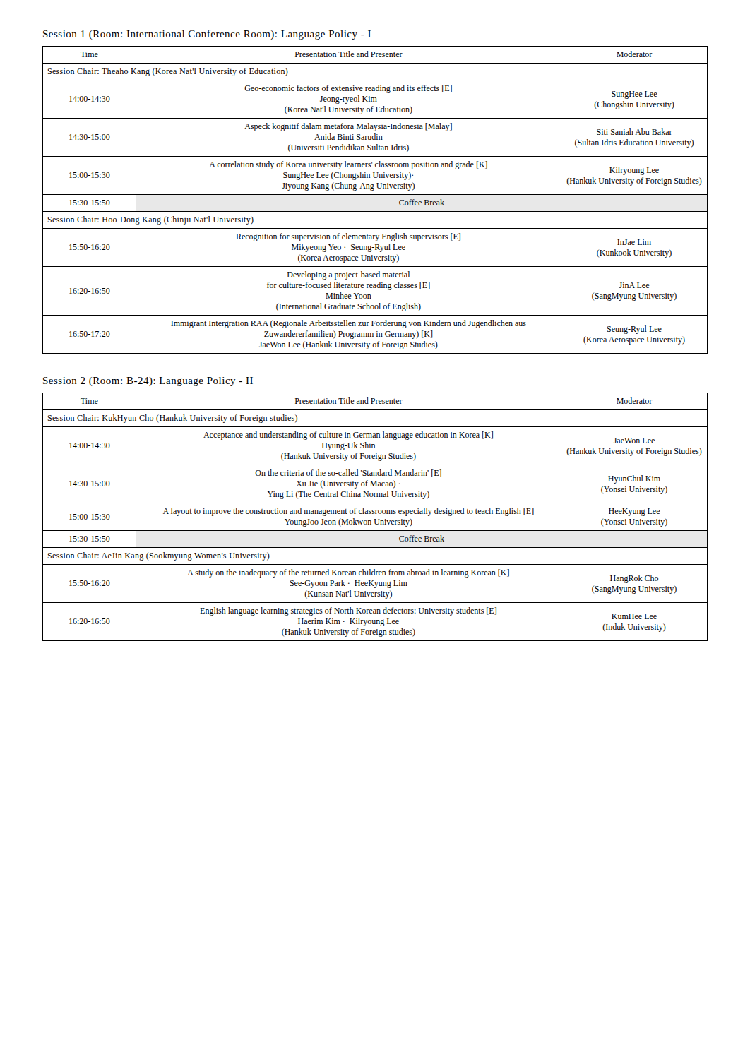Session 1 (Room: International Conference Room): Language Policy - I
| Time | Presentation Title and Presenter | Moderator |
| --- | --- | --- |
| Session Chair: Theaho Kang (Korea Nat'l University of Education) |
| 14:00-14:30 | Geo-economic factors of extensive reading and its effects [E] Jeong-ryeol Kim (Korea Nat'l University of Education) | SungHee Lee (Chongshin University) |
| 14:30-15:00 | Aspeck kognitif dalam metafora Malaysia-Indonesia [Malay] Anida Binti Sarudin (Universiti Pendidikan Sultan Idris) | Siti Saniah Abu Bakar (Sultan Idris Education University) |
| 15:00-15:30 | A correlation study of Korea university learners' classroom position and grade [K] SungHee Lee (Chongshin University)· Jiyoung Kang (Chung-Ang University) | Kilryoung Lee (Hankuk University of Foreign Studies) |
| 15:30-15:50 | Coffee Break |
| Session Chair: Hoo-Dong Kang (Chinju Nat'l University) |
| 15:50-16:20 | Recognition for supervision of elementary English supervisors [E] Mikyeong Yeo · Seung-Ryul Lee (Korea Aerospace University) | InJae Lim (Kunkook University) |
| 16:20-16:50 | Developing a project-based material for culture-focused literature reading classes [E] Minhee Yoon (International Graduate School of English) | JinA Lee (SangMyung University) |
| 16:50-17:20 | Immigrant Intergration RAA (Regionale Arbeitsstellen zur Forderung von Kindern und Jugendlichen aus Zuwandererfamilien) Programm in Germany) [K] JaeWon Lee (Hankuk University of Foreign Studies) | Seung-Ryul Lee (Korea Aerospace University) |
Session 2 (Room: B-24): Language Policy - II
| Time | Presentation Title and Presenter | Moderator |
| --- | --- | --- |
| Session Chair: KukHyun Cho (Hankuk University of Foreign studies) |
| 14:00-14:30 | Acceptance and understanding of culture in German language education in Korea [K] Hyung-Uk Shin (Hankuk University of Foreign Studies) | JaeWon Lee (Hankuk University of Foreign Studies) |
| 14:30-15:00 | On the criteria of the so-called 'Standard Mandarin' [E] Xu Jie (University of Macao) · Ying Li (The Central China Normal University) | HyunChul Kim (Yonsei University) |
| 15:00-15:30 | A layout to improve the construction and management of classrooms especially designed to teach English [E] YoungJoo Jeon (Mokwon University) | HeeKyung Lee (Yonsei University) |
| 15:30-15:50 | Coffee Break |
| Session Chair: AeJin Kang (Sookmyung Women's University) |
| 15:50-16:20 | A study on the inadequacy of the returned Korean children from abroad in learning Korean [K] See-Gyoon Park · HeeKyung Lim (Kunsan Nat'l University) | HangRok Cho (SangMyung University) |
| 16:20-16:50 | English language learning strategies of North Korean defectors: University students [E] Haerim Kim · Kilryoung Lee (Hankuk University of Foreign studies) | KumHee Lee (Induk University) |